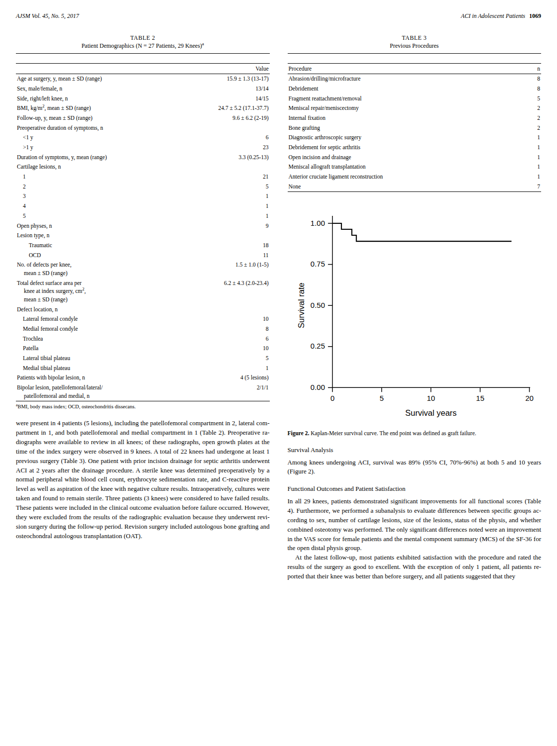AJSM Vol. 45, No. 5, 2017
ACI in Adolescent Patients 1069
TABLE 2
Patient Demographics (N = 27 Patients, 29 Knees)a
| | Value |
| --- | --- |
| Age at surgery, y, mean ± SD (range) | 15.9 ± 1.3 (13-17) |
| Sex, male/female, n | 13/14 |
| Side, right/left knee, n | 14/15 |
| BMI, kg/m 2 , mean ± SD (range) | 24.7 ± 5.2 (17.1-37.7) |
| Follow-up, y, mean ± SD (range) | 9.6 ± 6.2 (2-19) |
| Preoperative duration of symptoms, n | |
| <1 y | 6 |
| >1 y | 23 |
| Duration of symptoms, y, mean (range) | 3.3 (0.25-13) |
| Cartilage lesions, n | |
| 1 | 21 |
| 2 | 5 |
| 3 | 1 |
| 4 | 1 |
| 5 | 1 |
| Open physes, n | 9 |
| Lesion type, n | |
| Traumatic | 18 |
| OCD | 11 |
| No. of defects per knee, mean ± SD (range) | 1.5 ± 1.0 (1-5) |
| Total defect surface area per knee at index surgery, cm 2 , mean ± SD (range) | 6.2 ± 4.3 (2.0-23.4) |
| Defect location, n | |
| Lateral femoral condyle | 10 |
| Medial femoral condyle | 8 |
| Trochlea | 6 |
| Patella | 10 |
| Lateral tibial plateau | 5 |
| Medial tibial plateau | 1 |
| Patients with bipolar lesion, n | 4 (5 lesions) |
| Bipolar lesion, patellofemoral/lateral/ patellofemoral and medial, n | 2/1/1 |
aBMI, body mass index; OCD, osteochondritis dissecans.
were present in 4 patients (5 lesions), including the patellofemoral compartment in 2, lateral compartment in 1, and both patellofemoral and medial compartment in 1 (Table 2). Preoperative radiographs were available to review in all knees; of these radiographs, open growth plates at the time of the index surgery were observed in 9 knees. A total of 22 knees had undergone at least 1 previous surgery (Table 3). One patient with prior incision drainage for septic arthritis underwent ACI at 2 years after the drainage procedure. A sterile knee was determined preoperatively by a normal peripheral white blood cell count, erythrocyte sedimentation rate, and C-reactive protein level as well as aspiration of the knee with negative culture results. Intraoperatively, cultures were taken and found to remain sterile. Three patients (3 knees) were considered to have failed results. These patients were included in the clinical outcome evaluation before failure occurred. However, they were excluded from the results of the radiographic evaluation because they underwent revision surgery during the follow-up period. Revision surgery included autologous bone grafting and osteochondral autologous transplantation (OAT).
TABLE 3
Previous Procedures
| Procedure | n |
| --- | --- |
| Abrasion/drilling/microfracture | 8 |
| Debridement | 8 |
| Fragment reattachment/removal | 5 |
| Meniscal repair/meniscectomy | 2 |
| Internal fixation | 2 |
| Bone grafting | 2 |
| Diagnostic arthroscopic surgery | 1 |
| Debridement for septic arthritis | 1 |
| Open incision and drainage | 1 |
| Meniscal allograft transplantation | 1 |
| Anterior cruciate ligament reconstruction | 1 |
| None | 7 |
1.00 0.75 0.50 0.25 0.00 0 5 10 15 20 Survival years Survival rate
Figure 2. Kaplan-Meier survival curve. The end point was defined as graft failure.
Survival Analysis
Among knees undergoing ACI, survival was 89% (95% CI, 70%-96%) at both 5 and 10 years (Figure 2).
Functional Outcomes and Patient Satisfaction
In all 29 knees, patients demonstrated significant improvements for all functional scores (Table 4). Furthermore, we performed a subanalysis to evaluate differences between specific groups according to sex, number of cartilage lesions, size of the lesions, status of the physis, and whether combined osteotomy was performed. The only significant differences noted were an improvement in the VAS score for female patients and the mental component summary (MCS) of the SF-36 for the open distal physis group.
At the latest follow-up, most patients exhibited satisfaction with the procedure and rated the results of the surgery as good to excellent. With the exception of only 1 patient, all patients reported that their knee was better than before surgery, and all patients suggested that they